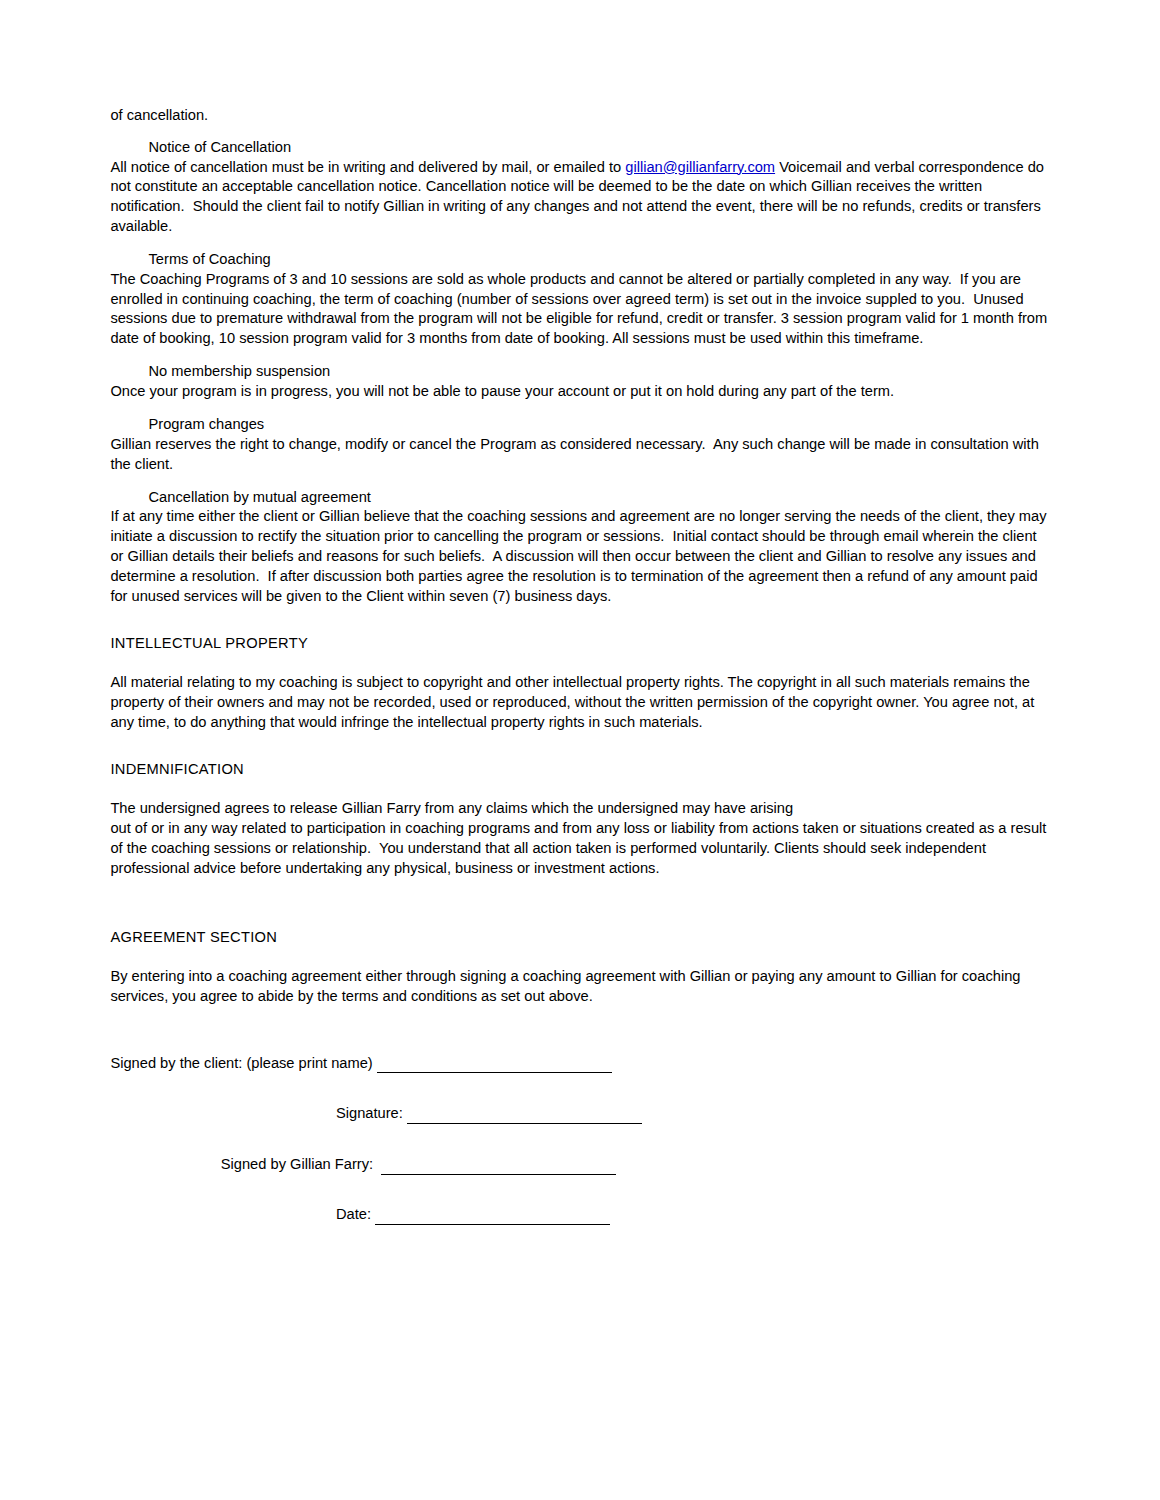of cancellation.
Notice of Cancellation
All notice of cancellation must be in writing and delivered by mail, or emailed to gillian@gillianfarry.com Voicemail and verbal correspondence do not constitute an acceptable cancellation notice. Cancellation notice will be deemed to be the date on which Gillian receives the written notification. Should the client fail to notify Gillian in writing of any changes and not attend the event, there will be no refunds, credits or transfers available.
Terms of Coaching
The Coaching Programs of 3 and 10 sessions are sold as whole products and cannot be altered or partially completed in any way. If you are enrolled in continuing coaching, the term of coaching (number of sessions over agreed term) is set out in the invoice suppled to you. Unused sessions due to premature withdrawal from the program will not be eligible for refund, credit or transfer. 3 session program valid for 1 month from date of booking, 10 session program valid for 3 months from date of booking. All sessions must be used within this timeframe.
No membership suspension
Once your program is in progress, you will not be able to pause your account or put it on hold during any part of the term.
Program changes
Gillian reserves the right to change, modify or cancel the Program as considered necessary. Any such change will be made in consultation with the client.
Cancellation by mutual agreement
If at any time either the client or Gillian believe that the coaching sessions and agreement are no longer serving the needs of the client, they may initiate a discussion to rectify the situation prior to cancelling the program or sessions. Initial contact should be through email wherein the client or Gillian details their beliefs and reasons for such beliefs. A discussion will then occur between the client and Gillian to resolve any issues and determine a resolution. If after discussion both parties agree the resolution is to termination of the agreement then a refund of any amount paid for unused services will be given to the Client within seven (7) business days.
INTELLECTUAL PROPERTY
All material relating to my coaching is subject to copyright and other intellectual property rights. The copyright in all such materials remains the property of their owners and may not be recorded, used or reproduced, without the written permission of the copyright owner. You agree not, at any time, to do anything that would infringe the intellectual property rights in such materials.
INDEMNIFICATION
The undersigned agrees to release Gillian Farry from any claims which the undersigned may have arising
out of or in any way related to participation in coaching programs and from any loss or liability from actions taken or situations created as a result of the coaching sessions or relationship. You understand that all action taken is performed voluntarily. Clients should seek independent professional advice before undertaking any physical, business or investment actions.
AGREEMENT SECTION
By entering into a coaching agreement either through signing a coaching agreement with Gillian or paying any amount to Gillian for coaching services, you agree to abide by the terms and conditions as set out above.
Signed by the client: (please print name)
Signature:
Signed by Gillian Farry:
Date: